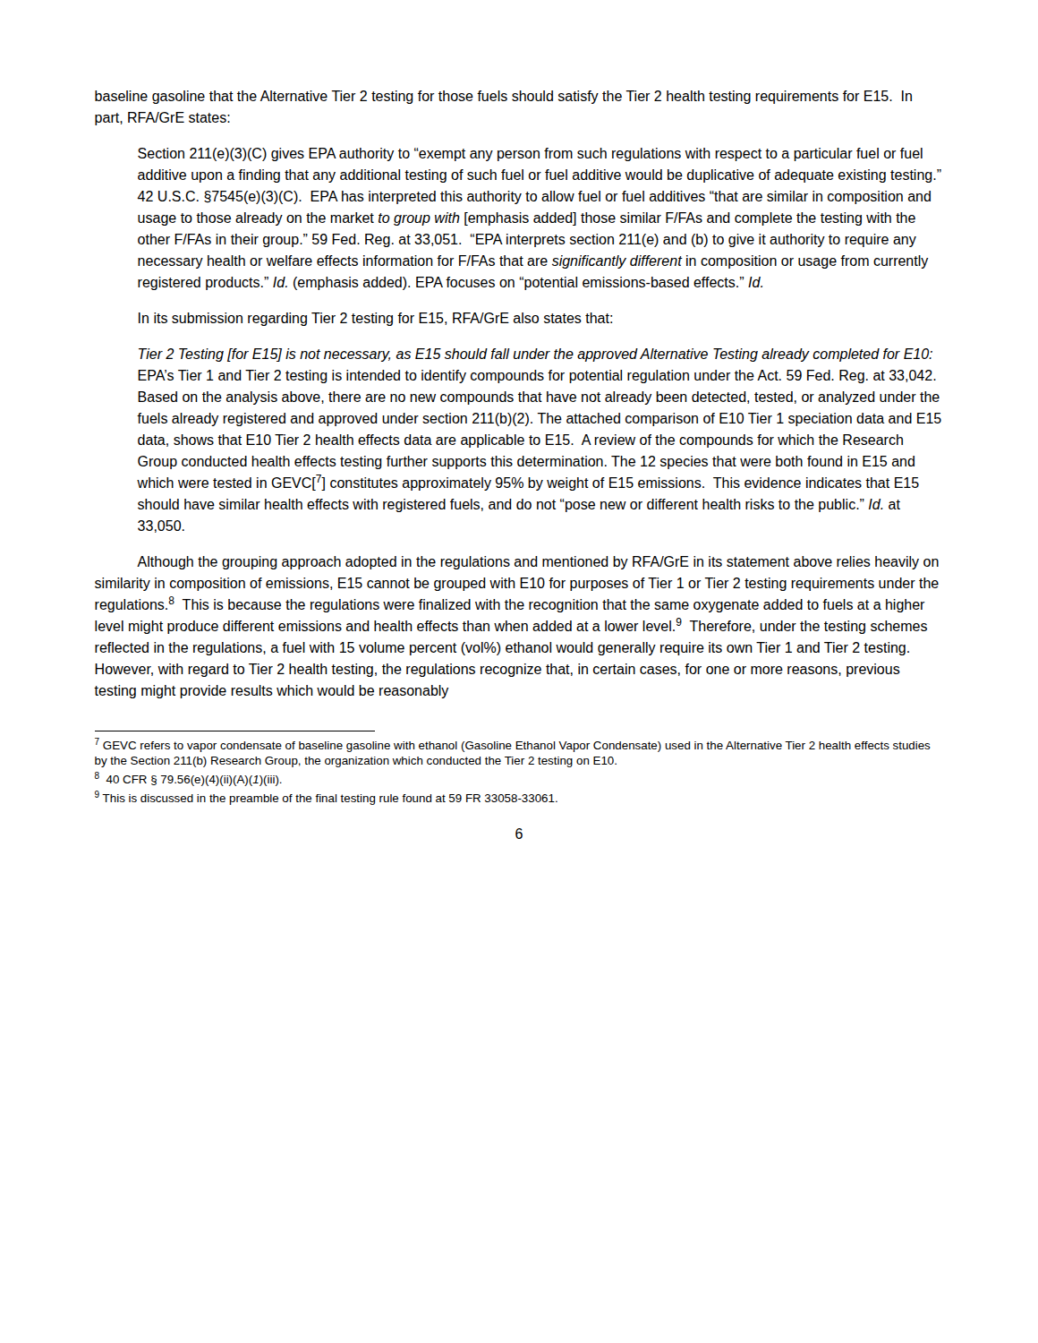baseline gasoline that the Alternative Tier 2 testing for those fuels should satisfy the Tier 2 health testing requirements for E15. In part, RFA/GrE states:
Section 211(e)(3)(C) gives EPA authority to “exempt any person from such regulations with respect to a particular fuel or fuel additive upon a finding that any additional testing of such fuel or fuel additive would be duplicative of adequate existing testing.” 42 U.S.C. §7545(e)(3)(C). EPA has interpreted this authority to allow fuel or fuel additives “that are similar in composition and usage to those already on the market to group with [emphasis added] those similar F/FAs and complete the testing with the other F/FAs in their group.” 59 Fed. Reg. at 33,051. “EPA interprets section 211(e) and (b) to give it authority to require any necessary health or welfare effects information for F/FAs that are significantly different in composition or usage from currently registered products.” Id. (emphasis added). EPA focuses on “potential emissions-based effects.” Id.
In its submission regarding Tier 2 testing for E15, RFA/GrE also states that:
Tier 2 Testing [for E15] is not necessary, as E15 should fall under the approved Alternative Testing already completed for E10: EPA’s Tier 1 and Tier 2 testing is intended to identify compounds for potential regulation under the Act. 59 Fed. Reg. at 33,042. Based on the analysis above, there are no new compounds that have not already been detected, tested, or analyzed under the fuels already registered and approved under section 211(b)(2). The attached comparison of E10 Tier 1 speciation data and E15 data, shows that E10 Tier 2 health effects data are applicable to E15. A review of the compounds for which the Research Group conducted health effects testing further supports this determination. The 12 species that were both found in E15 and which were tested in GEVC[7] constitutes approximately 95% by weight of E15 emissions. This evidence indicates that E15 should have similar health effects with registered fuels, and do not “pose new or different health risks to the public.” Id. at 33,050.
Although the grouping approach adopted in the regulations and mentioned by RFA/GrE in its statement above relies heavily on similarity in composition of emissions, E15 cannot be grouped with E10 for purposes of Tier 1 or Tier 2 testing requirements under the regulations.8 This is because the regulations were finalized with the recognition that the same oxygenate added to fuels at a higher level might produce different emissions and health effects than when added at a lower level.9 Therefore, under the testing schemes reflected in the regulations, a fuel with 15 volume percent (vol%) ethanol would generally require its own Tier 1 and Tier 2 testing. However, with regard to Tier 2 health testing, the regulations recognize that, in certain cases, for one or more reasons, previous testing might provide results which would be reasonably
7 GEVC refers to vapor condensate of baseline gasoline with ethanol (Gasoline Ethanol Vapor Condensate) used in the Alternative Tier 2 health effects studies by the Section 211(b) Research Group, the organization which conducted the Tier 2 testing on E10.
8 40 CFR § 79.56(e)(4)(ii)(A)(1)(iii).
9 This is discussed in the preamble of the final testing rule found at 59 FR 33058-33061.
6